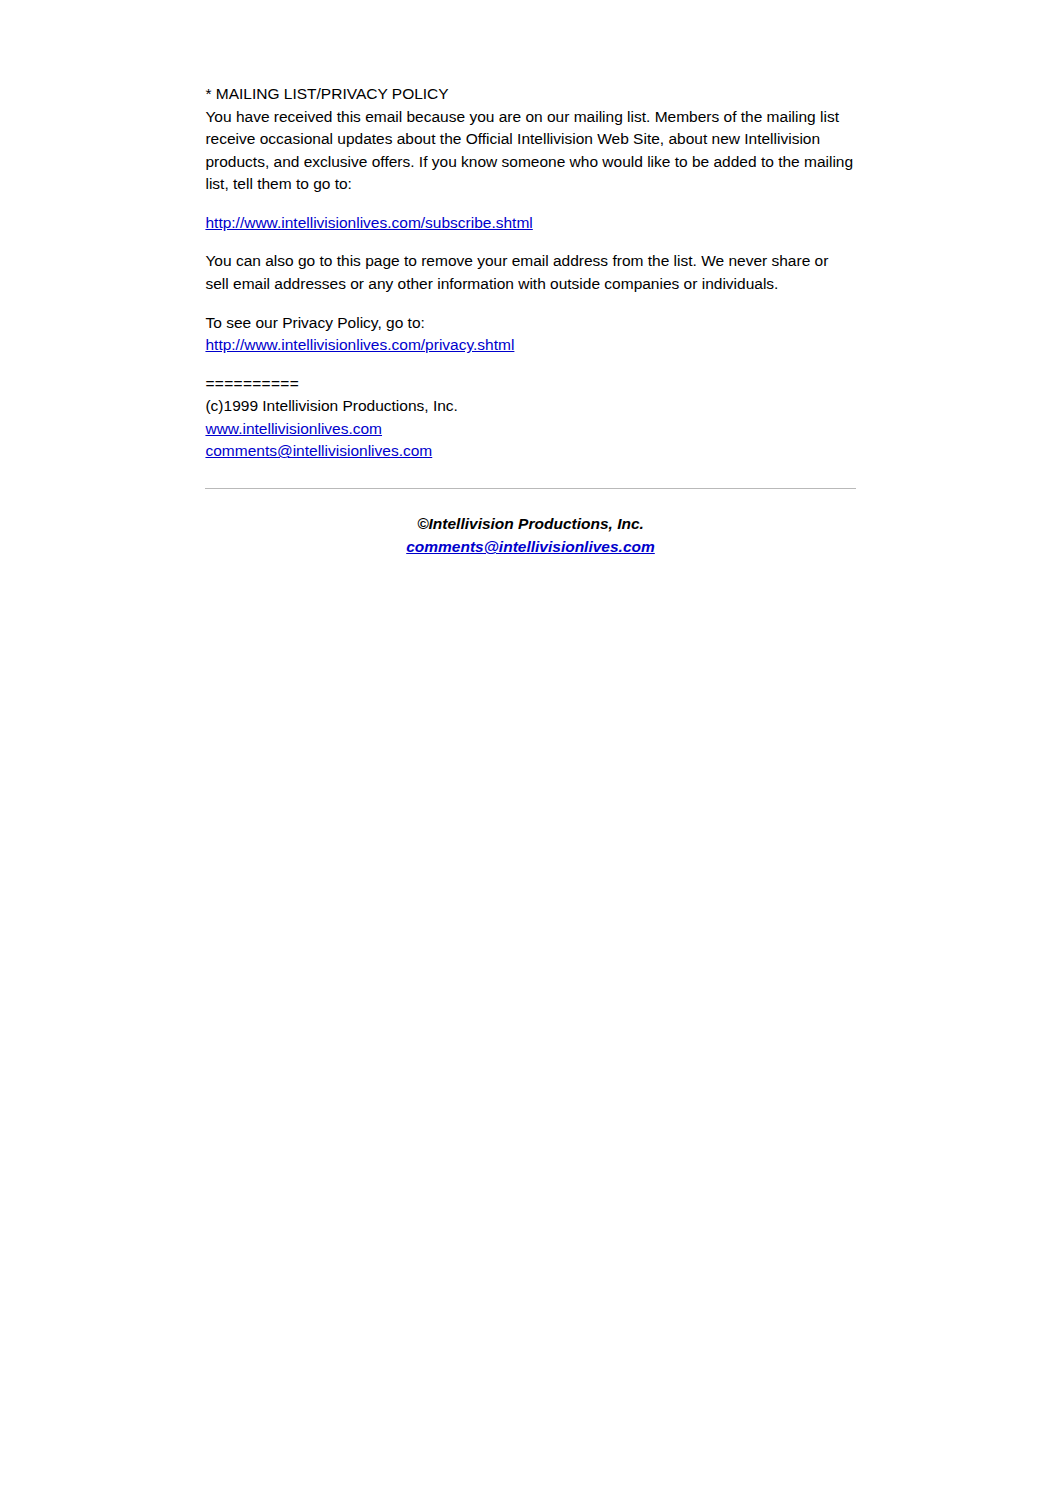* MAILING LIST/PRIVACY POLICY
You have received this email because you are on our mailing list. Members of the mailing list receive occasional updates about the Official Intellivision Web Site, about new Intellivision products, and exclusive offers. If you know someone who would like to be added to the mailing list, tell them to go to:
http://www.intellivisionlives.com/subscribe.shtml
You can also go to this page to remove your email address from the list. We never share or sell email addresses or any other information with outside companies or individuals.
To see our Privacy Policy, go to:
http://www.intellivisionlives.com/privacy.shtml
==========
(c)1999 Intellivision Productions, Inc.
www.intellivisionlives.com comments@intellivisionlives.com
©Intellivision Productions, Inc.
comments@intellivisionlives.com